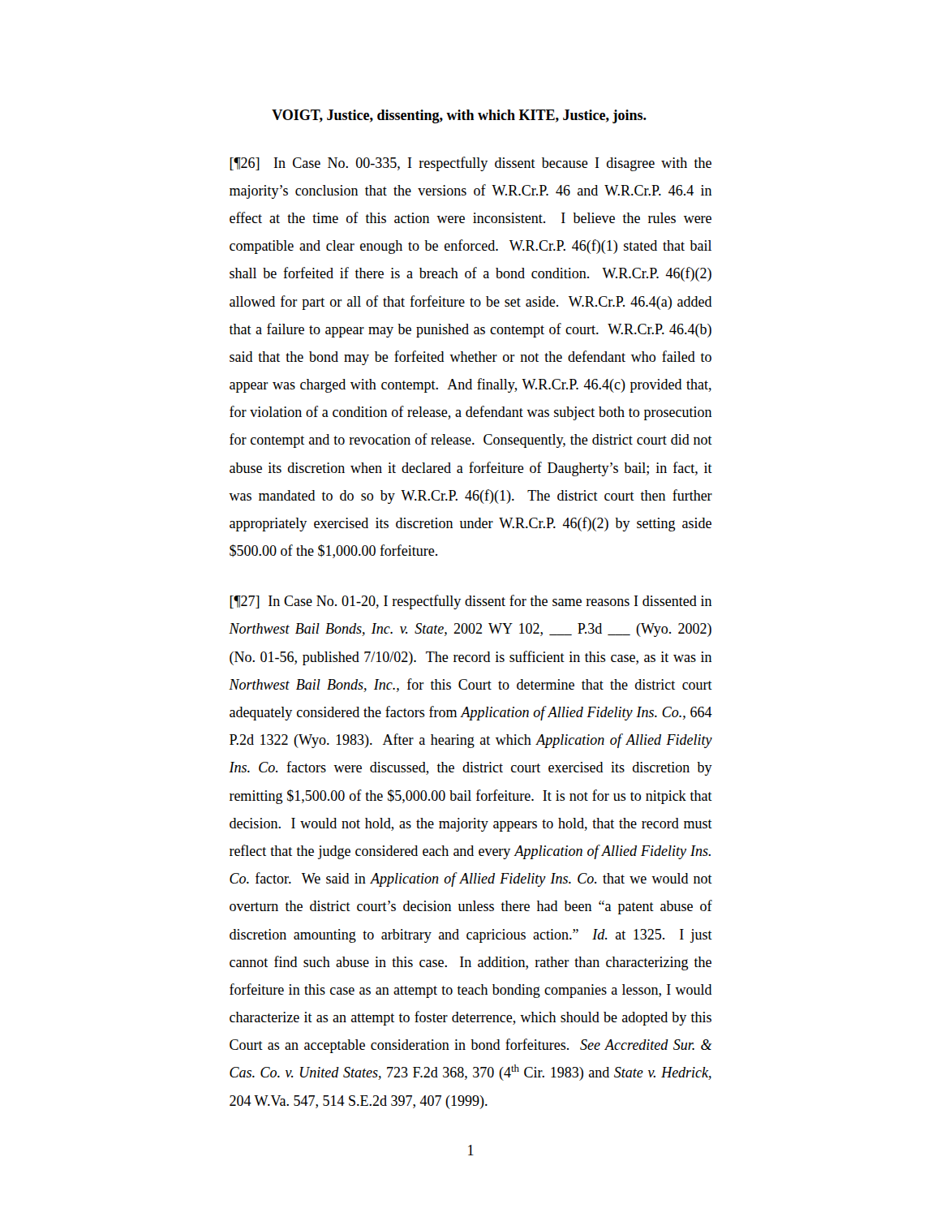VOIGT, Justice, dissenting, with which KITE, Justice, joins.
[¶26] In Case No. 00-335, I respectfully dissent because I disagree with the majority’s conclusion that the versions of W.R.Cr.P. 46 and W.R.Cr.P. 46.4 in effect at the time of this action were inconsistent. I believe the rules were compatible and clear enough to be enforced. W.R.Cr.P. 46(f)(1) stated that bail shall be forfeited if there is a breach of a bond condition. W.R.Cr.P. 46(f)(2) allowed for part or all of that forfeiture to be set aside. W.R.Cr.P. 46.4(a) added that a failure to appear may be punished as contempt of court. W.R.Cr.P. 46.4(b) said that the bond may be forfeited whether or not the defendant who failed to appear was charged with contempt. And finally, W.R.Cr.P. 46.4(c) provided that, for violation of a condition of release, a defendant was subject both to prosecution for contempt and to revocation of release. Consequently, the district court did not abuse its discretion when it declared a forfeiture of Daugherty’s bail; in fact, it was mandated to do so by W.R.Cr.P. 46(f)(1). The district court then further appropriately exercised its discretion under W.R.Cr.P. 46(f)(2) by setting aside $500.00 of the $1,000.00 forfeiture.
[¶27] In Case No. 01-20, I respectfully dissent for the same reasons I dissented in Northwest Bail Bonds, Inc. v. State, 2002 WY 102, ___ P.3d ___ (Wyo. 2002) (No. 01-56, published 7/10/02). The record is sufficient in this case, as it was in Northwest Bail Bonds, Inc., for this Court to determine that the district court adequately considered the factors from Application of Allied Fidelity Ins. Co., 664 P.2d 1322 (Wyo. 1983). After a hearing at which Application of Allied Fidelity Ins. Co. factors were discussed, the district court exercised its discretion by remitting $1,500.00 of the $5,000.00 bail forfeiture. It is not for us to nitpick that decision. I would not hold, as the majority appears to hold, that the record must reflect that the judge considered each and every Application of Allied Fidelity Ins. Co. factor. We said in Application of Allied Fidelity Ins. Co. that we would not overturn the district court’s decision unless there had been “a patent abuse of discretion amounting to arbitrary and capricious action.” Id. at 1325. I just cannot find such abuse in this case. In addition, rather than characterizing the forfeiture in this case as an attempt to teach bonding companies a lesson, I would characterize it as an attempt to foster deterrence, which should be adopted by this Court as an acceptable consideration in bond forfeitures. See Accredited Sur. & Cas. Co. v. United States, 723 F.2d 368, 370 (4th Cir. 1983) and State v. Hedrick, 204 W.Va. 547, 514 S.E.2d 397, 407 (1999).
1